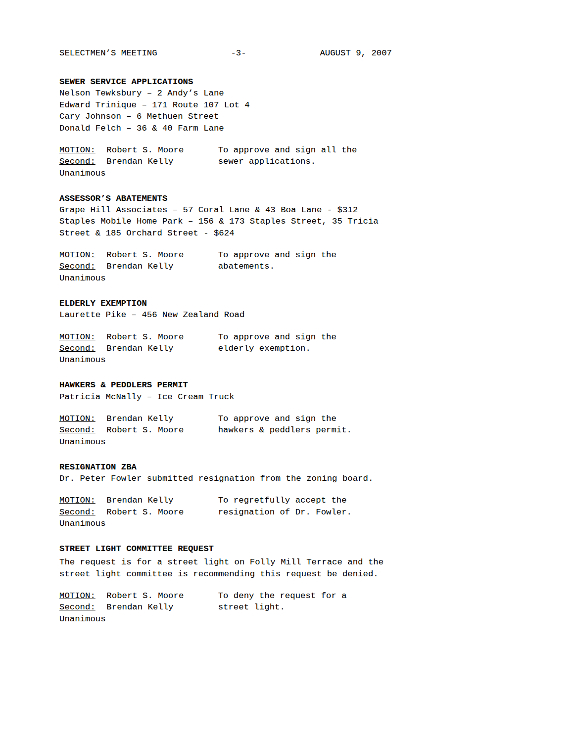SELECTMEN’S MEETING -3- AUGUST 9, 2007
Sewer Service Applications
Nelson Tewksbury – 2 Andy’s Lane
Edward Trinique – 171 Route 107 Lot 4
Cary Johnson – 6 Methuen Street
Donald Felch – 36 & 40 Farm Lane
MOTION: Robert S. Moore To approve and sign all the Second: Brendan Kelly sewer applications. Unanimous
Assessor’s Abatements
Grape Hill Associates – 57 Coral Lane & 43 Boa Lane - $312
Staples Mobile Home Park – 156 & 173 Staples Street, 35 Tricia Street & 185 Orchard Street - $624
MOTION: Robert S. Moore To approve and sign the Second: Brendan Kelly abatements. Unanimous
Elderly Exemption
Laurette Pike – 456 New Zealand Road
MOTION: Robert S. Moore To approve and sign the Second: Brendan Kelly elderly exemption. Unanimous
Hawkers & Peddlers Permit
Patricia McNally – Ice Cream Truck
MOTION: Brendan Kelly To approve and sign the Second: Robert S. Moore hawkers & peddlers permit. Unanimous
Resignation ZBA
Dr. Peter Fowler submitted resignation from the zoning board.
MOTION: Brendan Kelly To regretfully accept the Second: Robert S. Moore resignation of Dr. Fowler. Unanimous
Street Light Committee Request
The request is for a street light on Folly Mill Terrace and the street light committee is recommending this request be denied.
MOTION: Robert S. Moore To deny the request for a Second: Brendan Kelly street light. Unanimous